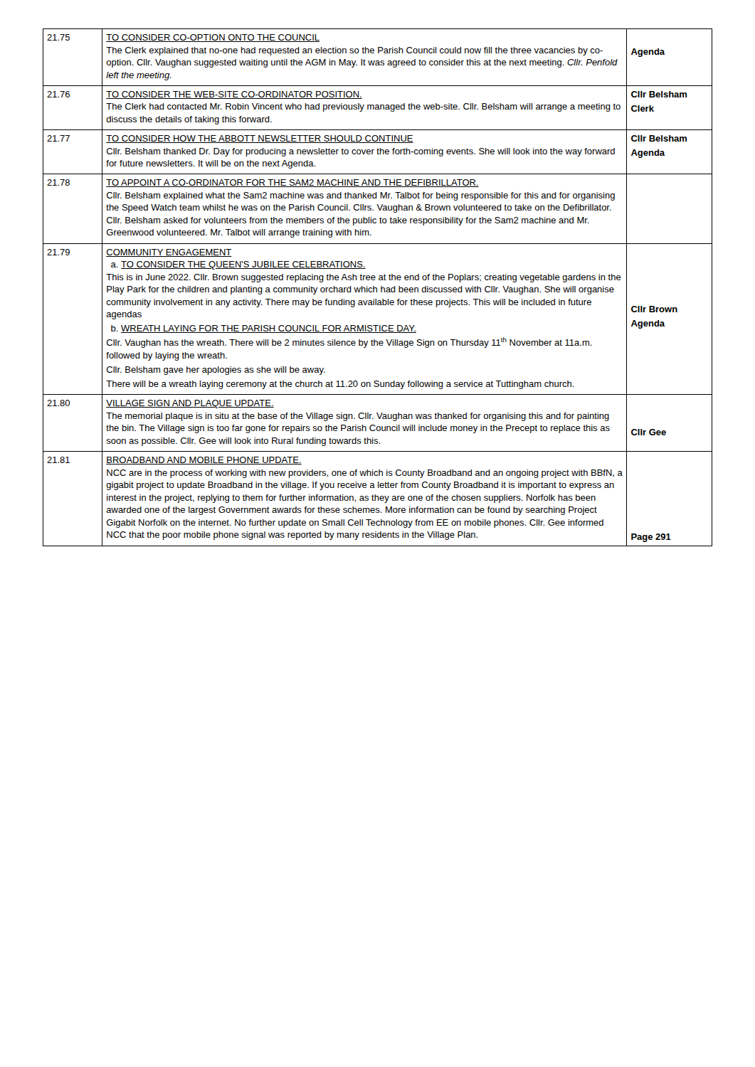| 21.75 | TO CONSIDER CO-OPTION ONTO THE COUNCIL The Clerk explained that no-one had requested an election so the Parish Council could now fill the three vacancies by co-option. Cllr. Vaughan suggested waiting until the AGM in May. It was agreed to consider this at the next meeting. Cllr. Penfold left the meeting. | Agenda |
| 21.76 | TO CONSIDER THE WEB-SITE CO-ORDINATOR POSITION. The Clerk had contacted Mr. Robin Vincent who had previously managed the web-site. Cllr. Belsham will arrange a meeting to discuss the details of taking this forward. | Cllr Belsham Clerk |
| 21.77 | TO CONSIDER HOW THE ABBOTT NEWSLETTER SHOULD CONTINUE Cllr. Belsham thanked Dr. Day for producing a newsletter to cover the forth-coming events. She will look into the way forward for future newsletters. It will be on the next Agenda. | Cllr Belsham Agenda |
| 21.78 | TO APPOINT A CO-ORDINATOR FOR THE SAM2 MACHINE AND THE DEFIBRILLATOR. Cllr. Belsham explained what the Sam2 machine was and thanked Mr. Talbot for being responsible for this and for organising the Speed Watch team whilst he was on the Parish Council. Cllrs. Vaughan & Brown volunteered to take on the Defibrillator. Cllr. Belsham asked for volunteers from the members of the public to take responsibility for the Sam2 machine and Mr. Greenwood volunteered. Mr. Talbot will arrange training with him. | |
| 21.79 | COMMUNITY ENGAGEMENT TO CONSIDER THE QUEEN'S JUBILEE CELEBRATIONS. This is in June 2022. Cllr. Brown suggested replacing the Ash tree at the end of the Poplars; creating vegetable gardens in the Play Park for the children and planting a community orchard which had been discussed with Cllr. Vaughan. She will organise community involvement in any activity. There may be funding available for these projects. This will be included in future agendas WREATH LAYING FOR THE PARISH COUNCIL FOR ARMISTICE DAY. Cllr. Vaughan has the wreath. There will be 2 minutes silence by the Village Sign on Thursday 11 th November at 11a.m. followed by laying the wreath. Cllr. Belsham gave her apologies as she will be away. There will be a wreath laying ceremony at the church at 11.20 on Sunday following a service at Tuttingham church. | Cllr Brown Agenda |
| 21.80 | VILLAGE SIGN AND PLAQUE UPDATE. The memorial plaque is in situ at the base of the Village sign. Cllr. Vaughan was thanked for organising this and for painting the bin. The Village sign is too far gone for repairs so the Parish Council will include money in the Precept to replace this as soon as possible. Cllr. Gee will look into Rural funding towards this. | Cllr Gee |
| 21.81 | BROADBAND AND MOBILE PHONE UPDATE. NCC are in the process of working with new providers, one of which is County Broadband and an ongoing project with BBfN, a gigabit project to update Broadband in the village. If you receive a letter from County Broadband it is important to express an interest in the project, replying to them for further information, as they are one of the chosen suppliers. Norfolk has been awarded one of the largest Government awards for these schemes. More information can be found by searching Project Gigabit Norfolk on the internet. No further update on Small Cell Technology from EE on mobile phones. Cllr. Gee informed NCC that the poor mobile phone signal was reported by many residents in the Village Plan. | Page 291 |